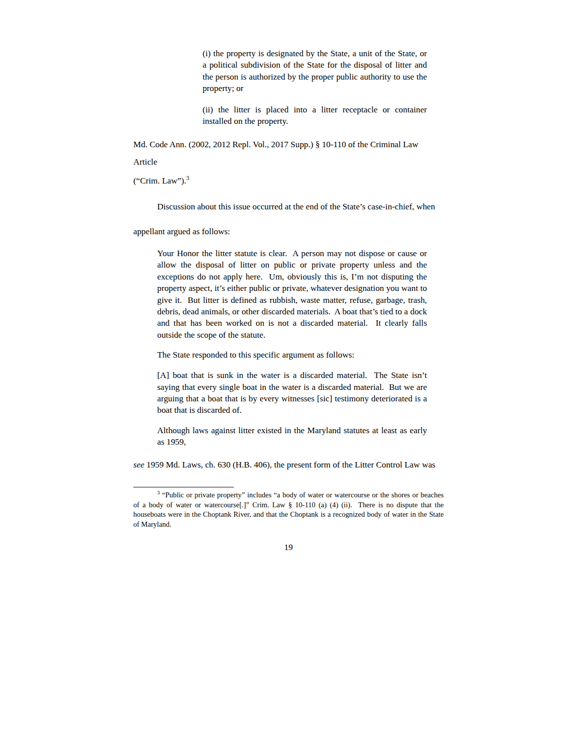(i) the property is designated by the State, a unit of the State, or a political subdivision of the State for the disposal of litter and the person is authorized by the proper public authority to use the property; or
(ii) the litter is placed into a litter receptacle or container installed on the property.
Md. Code Ann. (2002, 2012 Repl. Vol., 2017 Supp.) § 10-110 of the Criminal Law Article
(“Crim. Law”).3
Discussion about this issue occurred at the end of the State’s case-in-chief, when
appellant argued as follows:
Your Honor the litter statute is clear. A person may not dispose or cause or allow the disposal of litter on public or private property unless and the exceptions do not apply here. Um, obviously this is, I’m not disputing the property aspect, it’s either public or private, whatever designation you want to give it. But litter is defined as rubbish, waste matter, refuse, garbage, trash, debris, dead animals, or other discarded materials. A boat that’s tied to a dock and that has been worked on is not a discarded material. It clearly falls outside the scope of the statute.
The State responded to this specific argument as follows:
[A] boat that is sunk in the water is a discarded material. The State isn’t saying that every single boat in the water is a discarded material. But we are arguing that a boat that is by every witnesses [sic] testimony deteriorated is a boat that is discarded of.
Although laws against litter existed in the Maryland statutes at least as early as 1959,
see 1959 Md. Laws, ch. 630 (H.B. 406), the present form of the Litter Control Law was
3 “Public or private property” includes “a body of water or watercourse or the shores or beaches of a body of water or watercourse[.]” Crim. Law § 10-110 (a) (4) (ii). There is no dispute that the houseboats were in the Choptank River, and that the Choptank is a recognized body of water in the State of Maryland.
19